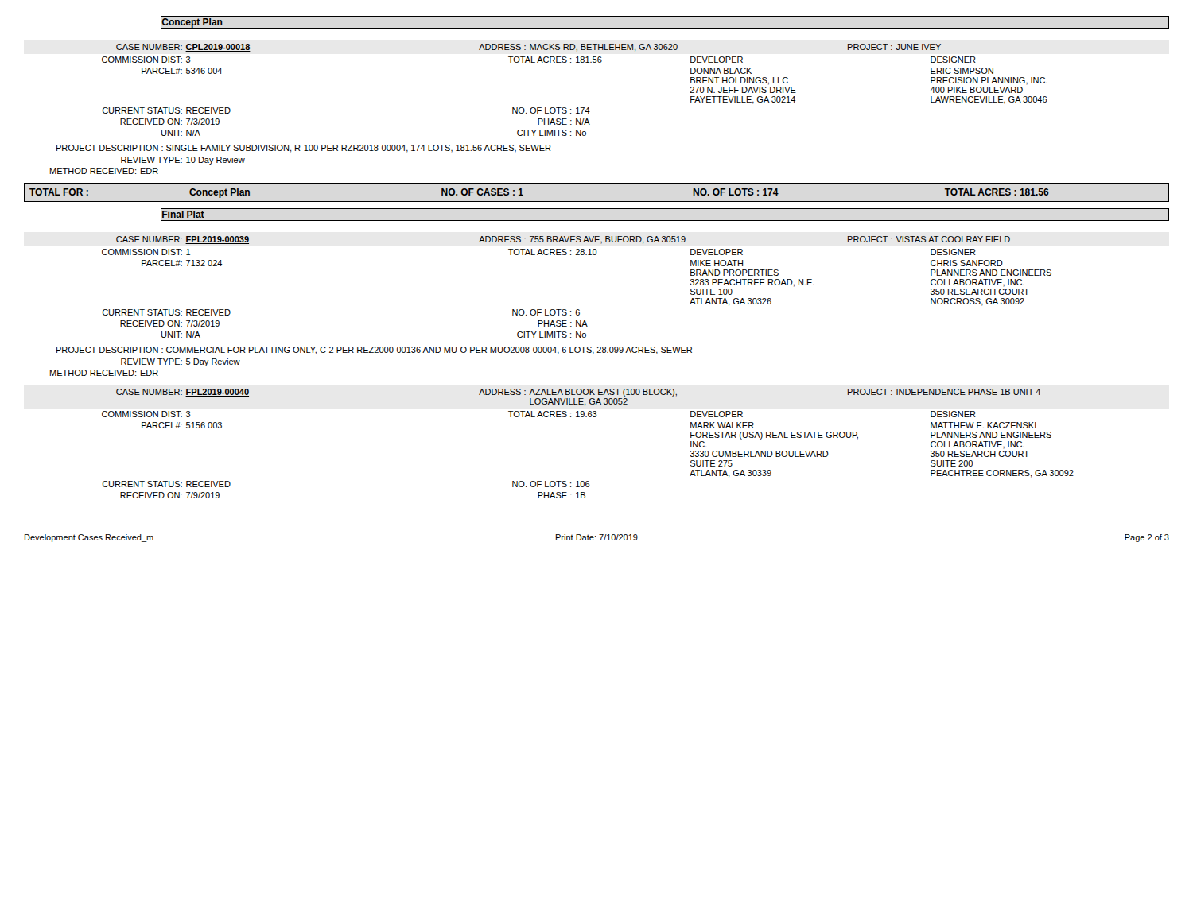| | Concept Plan |
| CASE NUMBER: | CPL2019-00018 | ADDRESS : | MACKS RD, BETHLEHEM, GA 30620 | PROJECT : | JUNE IVEY |
| COMMISSION DIST: | 3 | TOTAL ACRES : | 181.56 | DEVELOPER | DESIGNER |
| PARCEL#: | 5346 004 | | | DONNA BLACK BRENT HOLDINGS, LLC 270 N. JEFF DAVIS DRIVE FAYETTEVILLE, GA 30214 | ERIC SIMPSON PRECISION PLANNING, INC. 400 PIKE BOULEVARD LAWRENCEVILLE, GA 30046 |
| CURRENT STATUS: | RECEIVED | NO. OF LOTS : | 174 | | |
| RECEIVED ON: | 7/3/2019 | PHASE : | N/A | | |
| UNIT: | N/A | CITY LIMITS : | No | | |
| PROJECT DESCRIPTION : SINGLE FAMILY SUBDIVISION, R-100 PER RZR2018-00004, 174 LOTS, 181.56 ACRES, SEWER |
| REVIEW TYPE: | 10 Day Review |
| METHOD RECEIVED: | EDR |
| TOTAL FOR : | Concept Plan | NO. OF CASES : 1 | NO. OF LOTS : 174 | TOTAL ACRES : 181.56 |
| | Final Plat |
| CASE NUMBER: | FPL2019-00039 | ADDRESS : | 755 BRAVES AVE, BUFORD, GA 30519 | PROJECT : | VISTAS AT COOLRAY FIELD |
| COMMISSION DIST: | 1 | TOTAL ACRES : | 28.10 | DEVELOPER | DESIGNER |
| PARCEL#: | 7132 024 | | | MIKE HOATH BRAND PROPERTIES 3283 PEACHTREE ROAD, N.E. SUITE 100 ATLANTA, GA 30326 | CHRIS SANFORD PLANNERS AND ENGINEERS COLLABORATIVE, INC. 350 RESEARCH COURT NORCROSS, GA 30092 |
| CURRENT STATUS: | RECEIVED | NO. OF LOTS : | 6 | | |
| RECEIVED ON: | 7/3/2019 | PHASE : | NA | | |
| UNIT: | N/A | CITY LIMITS : | No | | |
| PROJECT DESCRIPTION : COMMERCIAL FOR PLATTING ONLY, C-2 PER REZ2000-00136 AND MU-O PER MUO2008-00004, 6 LOTS, 28.099 ACRES, SEWER |
| REVIEW TYPE: | 5 Day Review |
| METHOD RECEIVED: | EDR |
| CASE NUMBER: | FPL2019-00040 | ADDRESS : | AZALEA BLOOK EAST (100 BLOCK), LOGANVILLE, GA 30052 | PROJECT : | INDEPENDENCE PHASE 1B UNIT 4 |
| COMMISSION DIST: | 3 | TOTAL ACRES : | 19.63 | DEVELOPER | DESIGNER |
| PARCEL#: | 5156 003 | | | MARK WALKER FORESTAR (USA) REAL ESTATE GROUP, INC. 3330 CUMBERLAND BOULEVARD SUITE 275 ATLANTA, GA 30339 | MATTHEW E. KACZENSKI PLANNERS AND ENGINEERS COLLABORATIVE, INC. 350 RESEARCH COURT SUITE 200 PEACHTREE CORNERS, GA 30092 |
| CURRENT STATUS: | RECEIVED | NO. OF LOTS : | 106 | | |
| RECEIVED ON: | 7/9/2019 | PHASE : | 1B | | |
| Development Cases Received_m | Print Date: 7/10/2019 | Page 2 of 3 |